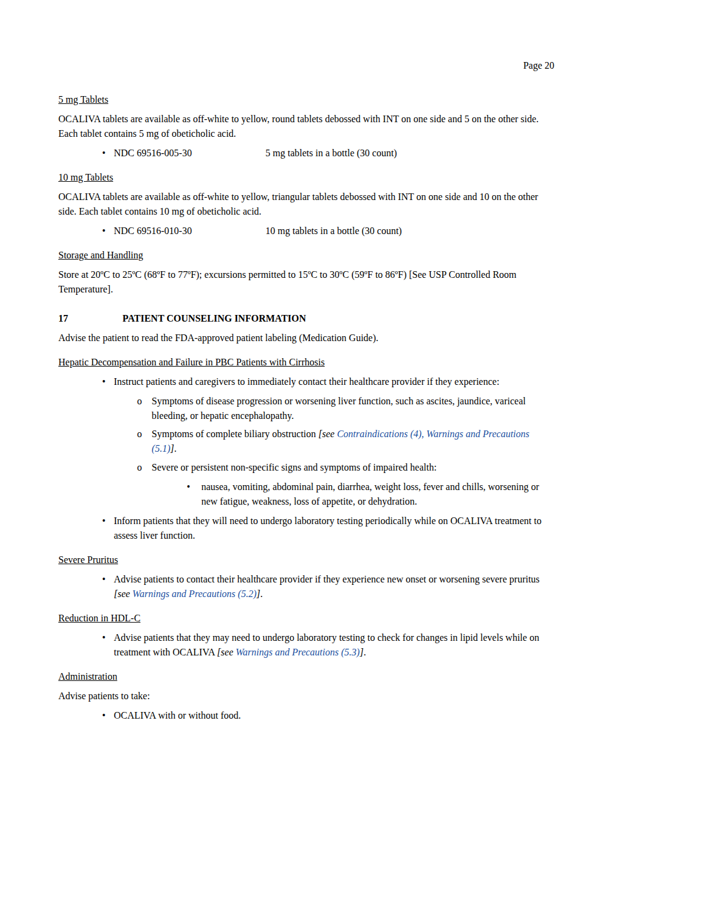Page 20
5 mg Tablets
OCALIVA tablets are available as off-white to yellow, round tablets debossed with INT on one side and 5 on the other side. Each tablet contains 5 mg of obeticholic acid.
NDC 69516-005-305 mg tablets in a bottle (30 count)
10 mg Tablets
OCALIVA tablets are available as off-white to yellow, triangular tablets debossed with INT on one side and 10 on the other side. Each tablet contains 10 mg of obeticholic acid.
NDC 69516-010-3010 mg tablets in a bottle (30 count)
Storage and Handling
Store at 20ºC to 25ºC (68ºF to 77ºF); excursions permitted to 15ºC to 30ºC (59ºF to 86ºF) [See USP Controlled Room Temperature].
17 PATIENT COUNSELING INFORMATION
Advise the patient to read the FDA-approved patient labeling (Medication Guide).
Hepatic Decompensation and Failure in PBC Patients with Cirrhosis
Instruct patients and caregivers to immediately contact their healthcare provider if they experience:
Symptoms of disease progression or worsening liver function, such as ascites, jaundice, variceal bleeding, or hepatic encephalopathy.
Symptoms of complete biliary obstruction [see Contraindications (4), Warnings and Precautions (5.1)].
Severe or persistent non-specific signs and symptoms of impaired health:
nausea, vomiting, abdominal pain, diarrhea, weight loss, fever and chills, worsening or new fatigue, weakness, loss of appetite, or dehydration.
Inform patients that they will need to undergo laboratory testing periodically while on OCALIVA treatment to assess liver function.
Severe Pruritus
Advise patients to contact their healthcare provider if they experience new onset or worsening severe pruritus [see Warnings and Precautions (5.2)].
Reduction in HDL-C
Advise patients that they may need to undergo laboratory testing to check for changes in lipid levels while on treatment with OCALIVA [see Warnings and Precautions (5.3)].
Administration
Advise patients to take:
OCALIVA with or without food.